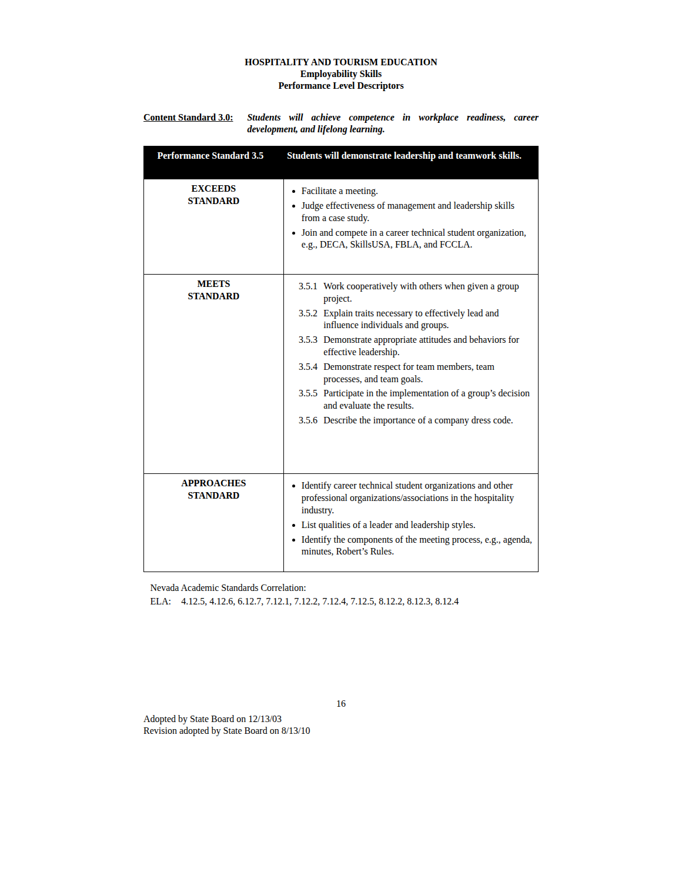HOSPITALITY AND TOURISM EDUCATION
Employability Skills
Performance Level Descriptors
Content Standard 3.0:
Students will achieve competence in workplace readiness, career development, and lifelong learning.
| Performance Standard 3.5 Students will demonstrate leadership and teamwork skills. |
| --- |
| EXCEEDS STANDARD | Facilitate a meeting. Judge effectiveness of management and leadership skills from a case study. Join and compete in a career technical student organization, e.g., DECA, SkillsUSA, FBLA, and FCCLA. |
| MEETS STANDARD | 3.5.1 Work cooperatively with others when given a group project. 3.5.2 Explain traits necessary to effectively lead and influence individuals and groups. 3.5.3 Demonstrate appropriate attitudes and behaviors for effective leadership. 3.5.4 Demonstrate respect for team members, team processes, and team goals. 3.5.5 Participate in the implementation of a group’s decision and evaluate the results. 3.5.6 Describe the importance of a company dress code. |
| APPROACHES STANDARD | Identify career technical student organizations and other professional organizations/associations in the hospitality industry. List qualities of a leader and leadership styles. Identify the components of the meeting process, e.g., agenda, minutes, Robert’s Rules. |
Nevada Academic Standards Correlation:
ELA: 4.12.5, 4.12.6, 6.12.7, 7.12.1, 7.12.2, 7.12.4, 7.12.5, 8.12.2, 8.12.3, 8.12.4
16
Adopted by State Board on 12/13/03
Revision adopted by State Board on 8/13/10